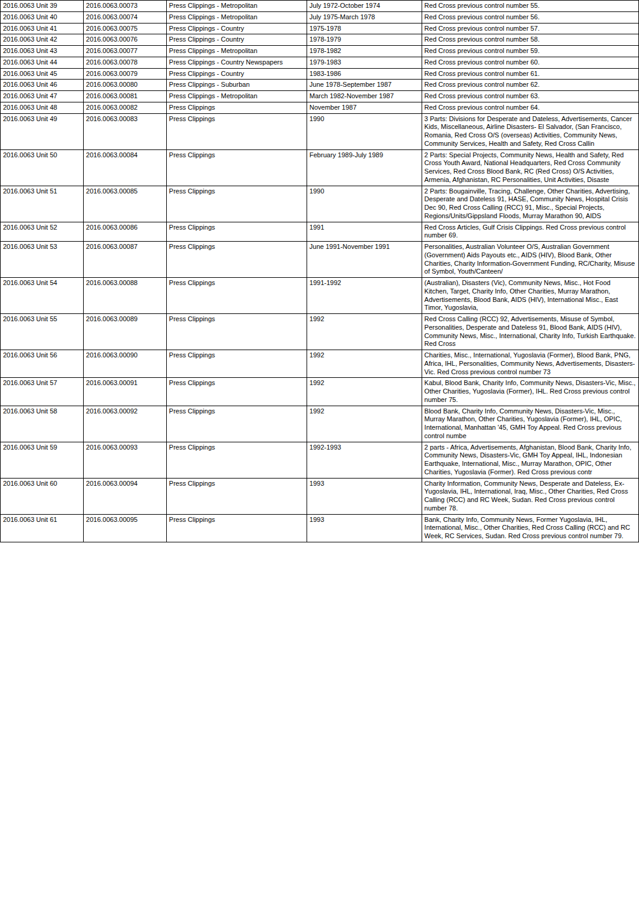| 2016.0063 Unit 39 | 2016.0063.00073 | Press Clippings - Metropolitan | July 1972-October 1974 | Red Cross previous control number 55. |
| 2016.0063 Unit 40 | 2016.0063.00074 | Press Clippings - Metropolitan | July 1975-March 1978 | Red Cross previous control number 56. |
| 2016.0063 Unit 41 | 2016.0063.00075 | Press Clippings - Country | 1975-1978 | Red Cross previous control number 57. |
| 2016.0063 Unit 42 | 2016.0063.00076 | Press Clippings - Country | 1978-1979 | Red Cross previous control number 58. |
| 2016.0063 Unit 43 | 2016.0063.00077 | Press Clippings - Metropolitan | 1978-1982 | Red Cross previous control number 59. |
| 2016.0063 Unit 44 | 2016.0063.00078 | Press Clippings - Country Newspapers | 1979-1983 | Red Cross previous control number 60. |
| 2016.0063 Unit 45 | 2016.0063.00079 | Press Clippings - Country | 1983-1986 | Red Cross previous control number 61. |
| 2016.0063 Unit 46 | 2016.0063.00080 | Press Clippings - Suburban | June 1978-September 1987 | Red Cross previous control number 62. |
| 2016.0063 Unit 47 | 2016.0063.00081 | Press Clippings - Metropolitan | March 1982-November 1987 | Red Cross previous control number 63. |
| 2016.0063 Unit 48 | 2016.0063.00082 | Press Clippings | November 1987 | Red Cross previous control number 64. |
| 2016.0063 Unit 49 | 2016.0063.00083 | Press Clippings | 1990 | 3 Parts: Divisions for Desperate and Dateless, Advertisements, Cancer Kids, Miscellaneous, Airline Disasters- El Salvador, (San Francisco, Romania, Red Cross O/S (overseas) Activities, Community News, Community Services, Health and Safety, Red Cross Callin |
| 2016.0063 Unit 50 | 2016.0063.00084 | Press Clippings | February 1989-July 1989 | 2 Parts: Special Projects, Community News, Health and Safety, Red Cross Youth Award, National Headquarters, Red Cross Community Services, Red Cross Blood Bank, RC (Red Cross) O/S Activities, Armenia, Afghanistan, RC Personalities, Unit Activities, Disaste |
| 2016.0063 Unit 51 | 2016.0063.00085 | Press Clippings | 1990 | 2 Parts: Bougainville, Tracing, Challenge, Other Charities, Advertising, Desperate and Dateless 91, HASE, Community News, Hospital Crisis Dec 90, Red Cross Calling (RCC) 91, Misc., Special Projects, Regions/Units/Gippsland Floods, Murray Marathon 90, AIDS |
| 2016.0063 Unit 52 | 2016.0063.00086 | Press Clippings | 1991 | Red Cross Articles, Gulf Crisis Clippings. Red Cross previous control number 69. |
| 2016.0063 Unit 53 | 2016.0063.00087 | Press Clippings | June 1991-November 1991 | Personalities, Australian Volunteer O/S, Australian Government (Government) Aids Payouts etc., AIDS (HIV), Blood Bank, Other Charities, Charity Information-Government Funding, RC/Charity, Misuse of Symbol, Youth/Canteen/ |
| 2016.0063 Unit 54 | 2016.0063.00088 | Press Clippings | 1991-1992 | (Australian), Disasters (Vic), Community News, Misc., Hot Food Kitchen, Target, Charity Info, Other Charities, Murray Marathon, Advertisements, Blood Bank, AIDS (HIV), International Misc., East Timor, Yugoslavia, |
| 2016.0063 Unit 55 | 2016.0063.00089 | Press Clippings | 1992 | Red Cross Calling (RCC) 92, Advertisements, Misuse of Symbol, Personalities, Desperate and Dateless 91, Blood Bank, AIDS (HIV), Community News, Misc., International, Charity Info, Turkish Earthquake. Red Cross |
| 2016.0063 Unit 56 | 2016.0063.00090 | Press Clippings | 1992 | Charities, Misc., International, Yugoslavia (Former), Blood Bank, PNG, Africa, IHL, Personalities, Community News, Advertisements, Disasters-Vic. Red Cross previous control number 73 |
| 2016.0063 Unit 57 | 2016.0063.00091 | Press Clippings | 1992 | Kabul, Blood Bank, Charity Info, Community News, Disasters-Vic, Misc., Other Charities, Yugoslavia (Former), IHL. Red Cross previous control number 75. |
| 2016.0063 Unit 58 | 2016.0063.00092 | Press Clippings | 1992 | Blood Bank, Charity Info, Community News, Disasters-Vic, Misc., Murray Marathon, Other Charities, Yugoslavia (Former), IHL, OPIC, International, Manhattan '45, GMH Toy Appeal. Red Cross previous control numbe |
| 2016.0063 Unit 59 | 2016.0063.00093 | Press Clippings | 1992-1993 | 2 parts - Africa, Advertisements, Afghanistan, Blood Bank, Charity Info, Community News, Disasters-Vic, GMH Toy Appeal, IHL, Indonesian Earthquake, International, Misc., Murray Marathon, OPIC, Other Charities, Yugoslavia (Former). Red Cross previous contr |
| 2016.0063 Unit 60 | 2016.0063.00094 | Press Clippings | 1993 | Charity Information, Community News, Desperate and Dateless, Ex-Yugoslavia, IHL, International, Iraq, Misc., Other Charities, Red Cross Calling (RCC) and RC Week, Sudan. Red Cross previous control number 78. |
| 2016.0063 Unit 61 | 2016.0063.00095 | Press Clippings | 1993 | Bank, Charity Info, Community News, Former Yugoslavia, IHL, International, Misc., Other Charities, Red Cross Calling (RCC) and RC Week, RC Services, Sudan. Red Cross previous control number 79. |